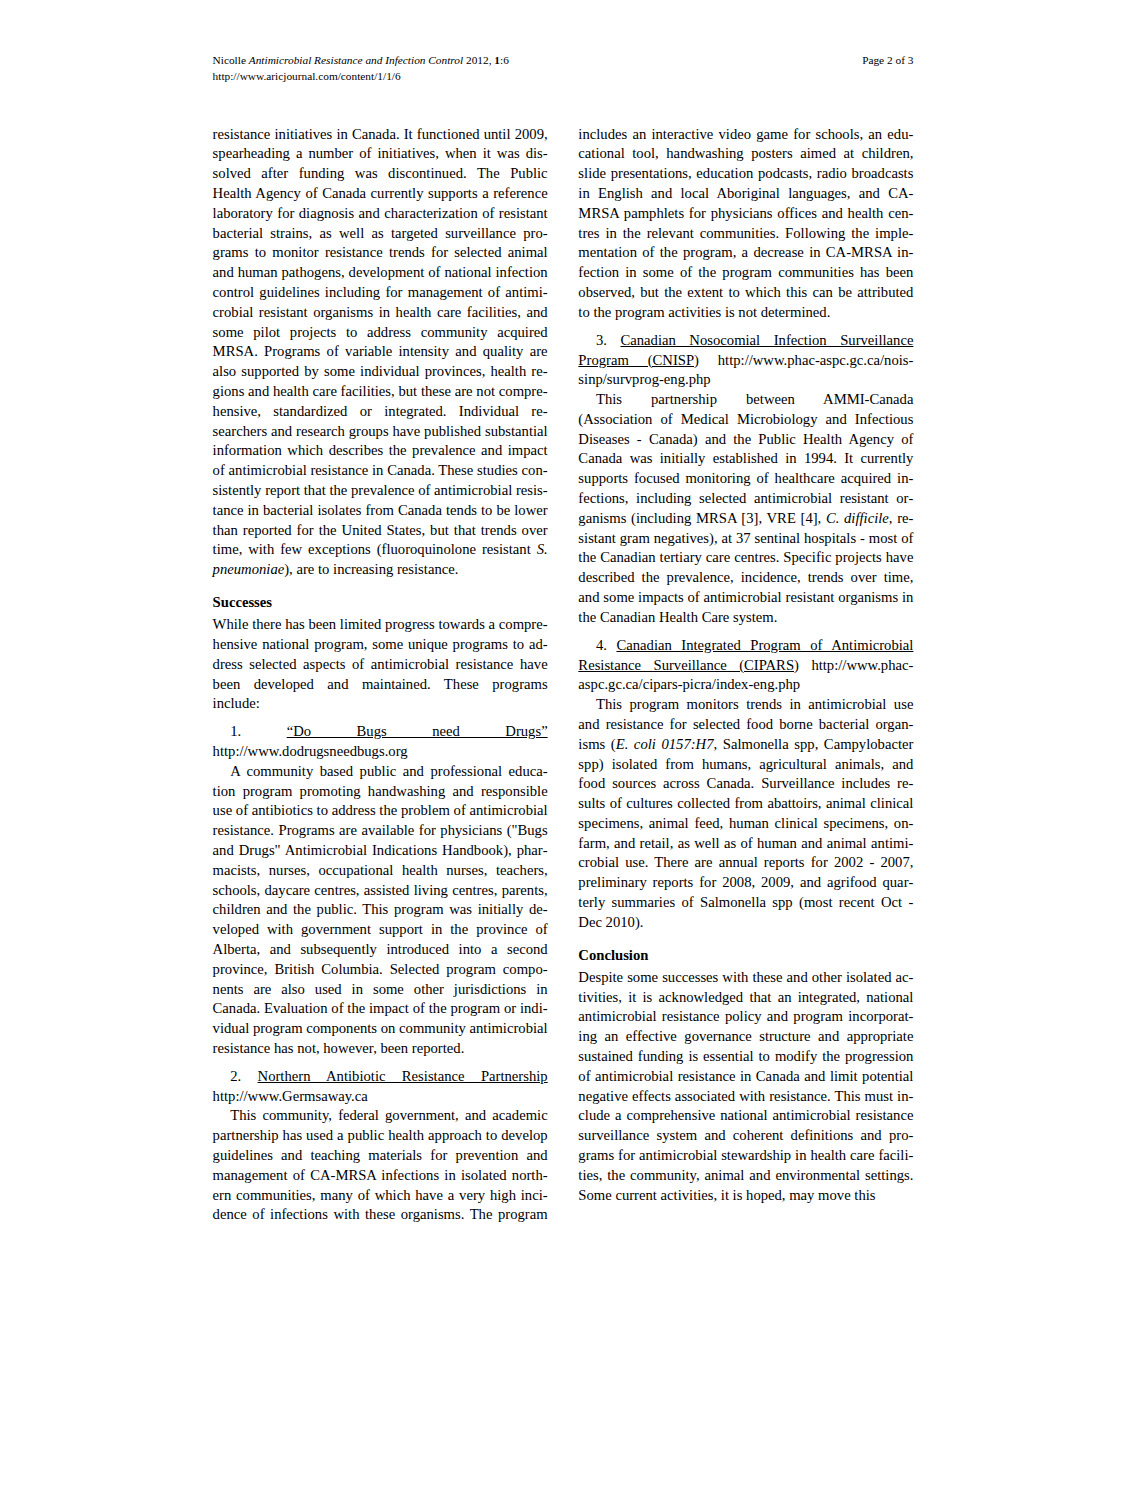Nicolle Antimicrobial Resistance and Infection Control 2012, 1:6 http://www.aricjournal.com/content/1/1/6
Page 2 of 3
resistance initiatives in Canada. It functioned until 2009, spearheading a number of initiatives, when it was dissolved after funding was discontinued. The Public Health Agency of Canada currently supports a reference laboratory for diagnosis and characterization of resistant bacterial strains, as well as targeted surveillance programs to monitor resistance trends for selected animal and human pathogens, development of national infection control guidelines including for management of antimicrobial resistant organisms in health care facilities, and some pilot projects to address community acquired MRSA. Programs of variable intensity and quality are also supported by some individual provinces, health regions and health care facilities, but these are not comprehensive, standardized or integrated. Individual researchers and research groups have published substantial information which describes the prevalence and impact of antimicrobial resistance in Canada. These studies consistently report that the prevalence of antimicrobial resistance in bacterial isolates from Canada tends to be lower than reported for the United States, but that trends over time, with few exceptions (fluoroquinolone resistant S. pneumoniae), are to increasing resistance.
Successes
While there has been limited progress towards a comprehensive national program, some unique programs to address selected aspects of antimicrobial resistance have been developed and maintained. These programs include:
1. “Do Bugs need Drugs” http://www.dodrugsneedbugs.org
A community based public and professional education program promoting handwashing and responsible use of antibiotics to address the problem of antimicrobial resistance. Programs are available for physicians ("Bugs and Drugs" Antimicrobial Indications Handbook), pharmacists, nurses, occupational health nurses, teachers, schools, daycare centres, assisted living centres, parents, children and the public. This program was initially developed with government support in the province of Alberta, and subsequently introduced into a second province, British Columbia. Selected program components are also used in some other jurisdictions in Canada. Evaluation of the impact of the program or individual program components on community antimicrobial resistance has not, however, been reported.
2. Northern Antibiotic Resistance Partnership http://www.Germsaway.ca
This community, federal government, and academic partnership has used a public health approach to develop guidelines and teaching materials for prevention and management of CA-MRSA infections in isolated northern communities, many of which have a very high incidence of infections with these organisms. The program includes an interactive video game for schools, an educational tool, handwashing posters aimed at children, slide presentations, education podcasts, radio broadcasts in English and local Aboriginal languages, and CA-MRSA pamphlets for physicians offices and health centres in the relevant communities. Following the implementation of the program, a decrease in CA-MRSA infection in some of the program communities has been observed, but the extent to which this can be attributed to the program activities is not determined.
3. Canadian Nosocomial Infection Surveillance Program (CNISP) http://www.phac-aspc.gc.ca/nois-sinp/survprog-eng.php
This partnership between AMMI-Canada (Association of Medical Microbiology and Infectious Diseases - Canada) and the Public Health Agency of Canada was initially established in 1994. It currently supports focused monitoring of healthcare acquired infections, including selected antimicrobial resistant organisms (including MRSA [3], VRE [4], C. difficile, resistant gram negatives), at 37 sentinal hospitals - most of the Canadian tertiary care centres. Specific projects have described the prevalence, incidence, trends over time, and some impacts of antimicrobial resistant organisms in the Canadian Health Care system.
4. Canadian Integrated Program of Antimicrobial Resistance Surveillance (CIPARS) http://www.phac-aspc.gc.ca/cipars-picra/index-eng.php
This program monitors trends in antimicrobial use and resistance for selected food borne bacterial organisms (E. coli 0157:H7, Salmonella spp, Campylobacter spp) isolated from humans, agricultural animals, and food sources across Canada. Surveillance includes results of cultures collected from abattoirs, animal clinical specimens, animal feed, human clinical specimens, on-farm, and retail, as well as of human and animal antimicrobial use. There are annual reports for 2002 - 2007, preliminary reports for 2008, 2009, and agrifood quarterly summaries of Salmonella spp (most recent Oct - Dec 2010).
Conclusion
Despite some successes with these and other isolated activities, it is acknowledged that an integrated, national antimicrobial resistance policy and program incorporating an effective governance structure and appropriate sustained funding is essential to modify the progression of antimicrobial resistance in Canada and limit potential negative effects associated with resistance. This must include a comprehensive national antimicrobial resistance surveillance system and coherent definitions and programs for antimicrobial stewardship in health care facilities, the community, animal and environmental settings. Some current activities, it is hoped, may move this